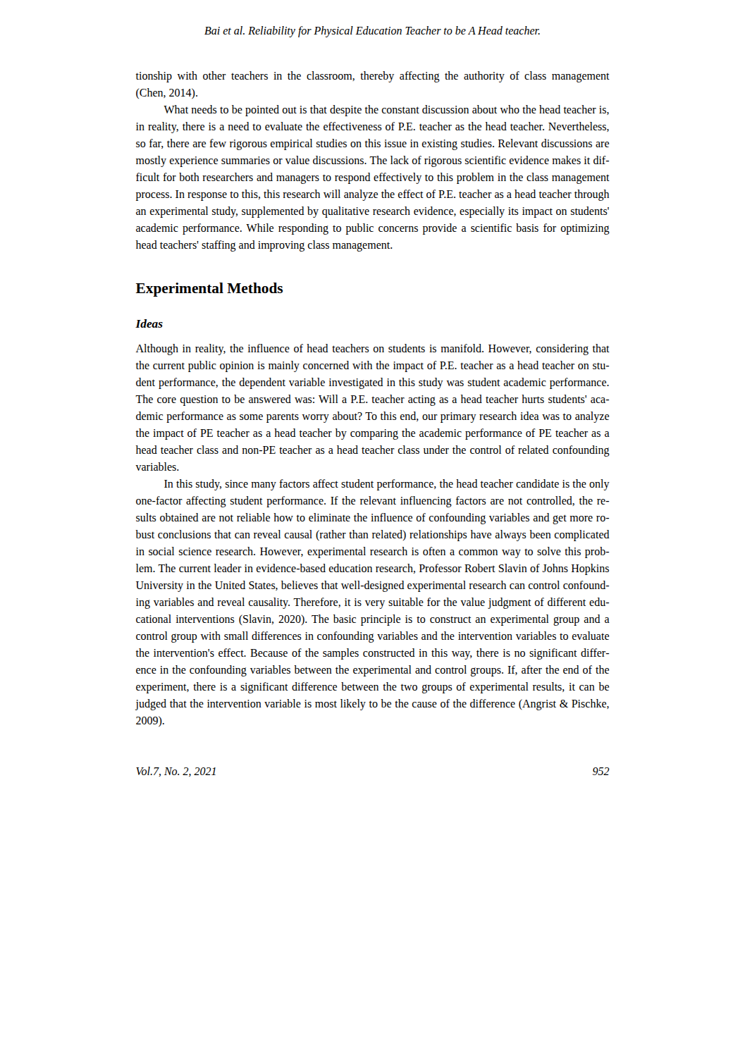Bai et al. Reliability for Physical Education Teacher to be A Head teacher.
tionship with other teachers in the classroom, thereby affecting the authority of class management (Chen, 2014).
What needs to be pointed out is that despite the constant discussion about who the head teacher is, in reality, there is a need to evaluate the effectiveness of P.E. teacher as the head teacher. Nevertheless, so far, there are few rigorous empirical studies on this issue in existing studies. Relevant discussions are mostly experience summaries or value discussions. The lack of rigorous scientific evidence makes it difficult for both researchers and managers to respond effectively to this problem in the class management process. In response to this, this research will analyze the effect of P.E. teacher as a head teacher through an experimental study, supplemented by qualitative research evidence, especially its impact on students' academic performance. While responding to public concerns provide a scientific basis for optimizing head teachers' staffing and improving class management.
Experimental Methods
Ideas
Although in reality, the influence of head teachers on students is manifold. However, considering that the current public opinion is mainly concerned with the impact of P.E. teacher as a head teacher on student performance, the dependent variable investigated in this study was student academic performance. The core question to be answered was: Will a P.E. teacher acting as a head teacher hurts students' academic performance as some parents worry about? To this end, our primary research idea was to analyze the impact of PE teacher as a head teacher by comparing the academic performance of PE teacher as a head teacher class and non-PE teacher as a head teacher class under the control of related confounding variables.
In this study, since many factors affect student performance, the head teacher candidate is the only one-factor affecting student performance. If the relevant influencing factors are not controlled, the results obtained are not reliable how to eliminate the influence of confounding variables and get more robust conclusions that can reveal causal (rather than related) relationships have always been complicated in social science research. However, experimental research is often a common way to solve this problem. The current leader in evidence-based education research, Professor Robert Slavin of Johns Hopkins University in the United States, believes that well-designed experimental research can control confounding variables and reveal causality. Therefore, it is very suitable for the value judgment of different educational interventions (Slavin, 2020). The basic principle is to construct an experimental group and a control group with small differences in confounding variables and the intervention variables to evaluate the intervention's effect. Because of the samples constructed in this way, there is no significant difference in the confounding variables between the experimental and control groups. If, after the end of the experiment, there is a significant difference between the two groups of experimental results, it can be judged that the intervention variable is most likely to be the cause of the difference (Angrist & Pischke, 2009).
Vol.7, No. 2, 2021 952